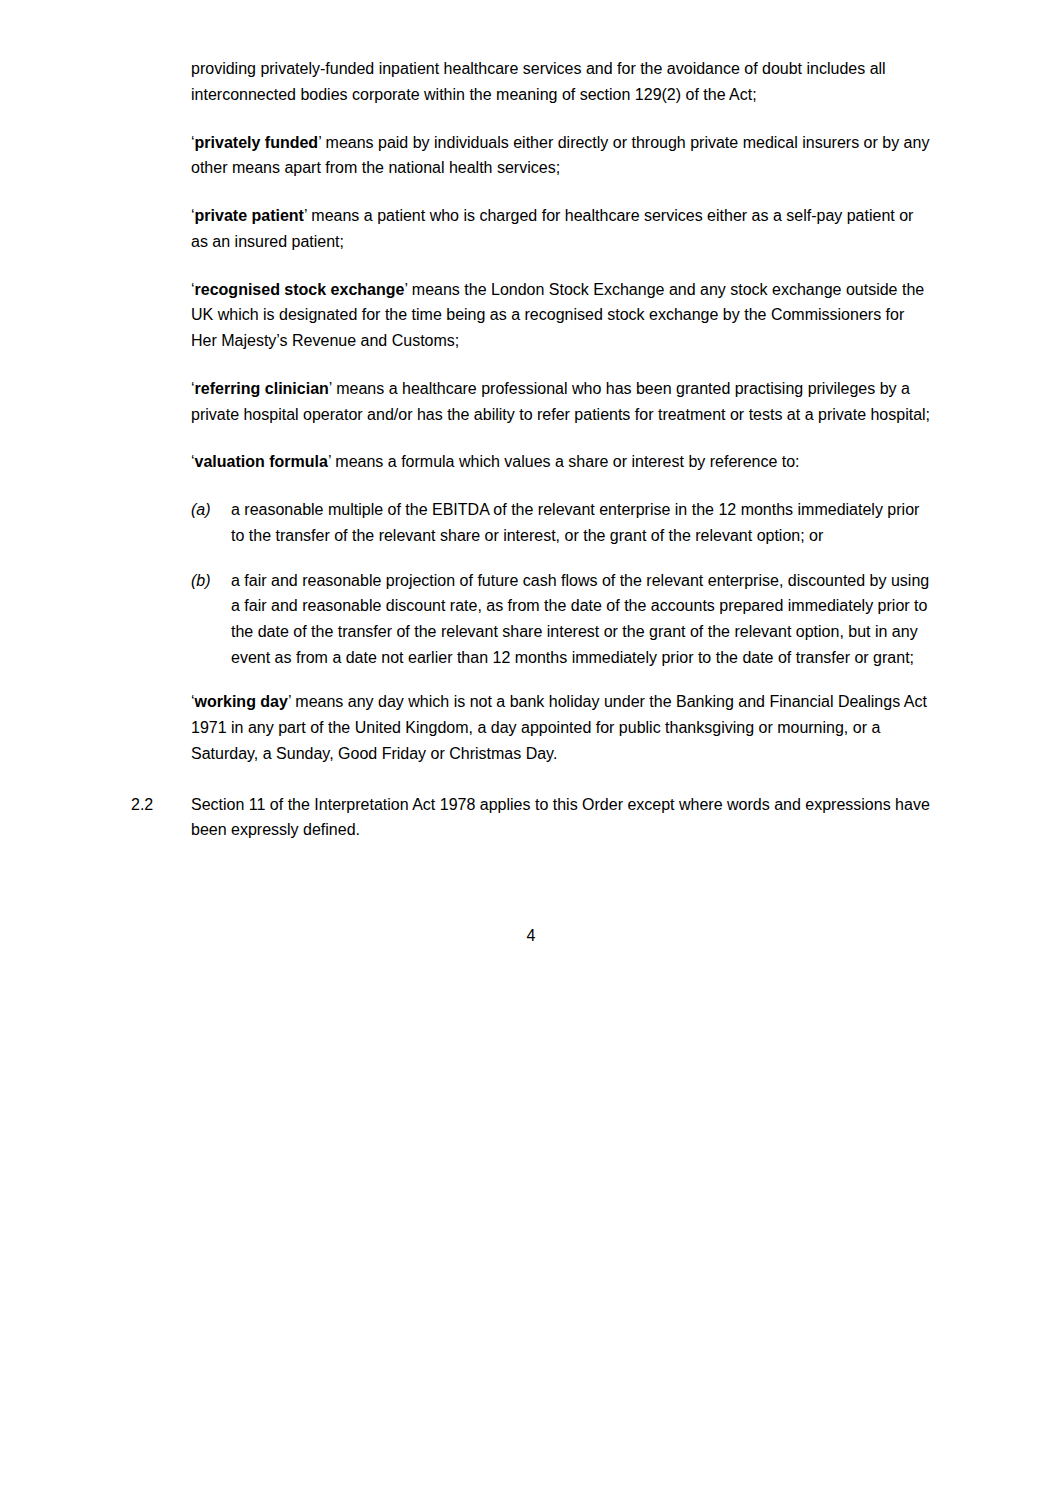providing privately-funded inpatient healthcare services and for the avoidance of doubt includes all interconnected bodies corporate within the meaning of section 129(2) of the Act;
‘privately funded’ means paid by individuals either directly or through private medical insurers or by any other means apart from the national health services;
‘private patient’ means a patient who is charged for healthcare services either as a self-pay patient or as an insured patient;
‘recognised stock exchange’ means the London Stock Exchange and any stock exchange outside the UK which is designated for the time being as a recognised stock exchange by the Commissioners for Her Majesty’s Revenue and Customs;
‘referring clinician’ means a healthcare professional who has been granted practising privileges by a private hospital operator and/or has the ability to refer patients for treatment or tests at a private hospital;
‘valuation formula’ means a formula which values a share or interest by reference to:
a reasonable multiple of the EBITDA of the relevant enterprise in the 12 months immediately prior to the transfer of the relevant share or interest, or the grant of the relevant option; or
a fair and reasonable projection of future cash flows of the relevant enterprise, discounted by using a fair and reasonable discount rate, as from the date of the accounts prepared immediately prior to the date of the transfer of the relevant share interest or the grant of the relevant option, but in any event as from a date not earlier than 12 months immediately prior to the date of transfer or grant;
‘working day’ means any day which is not a bank holiday under the Banking and Financial Dealings Act 1971 in any part of the United Kingdom, a day appointed for public thanksgiving or mourning, or a Saturday, a Sunday, Good Friday or Christmas Day.
2.2
Section 11 of the Interpretation Act 1978 applies to this Order except where words and expressions have been expressly defined.
4